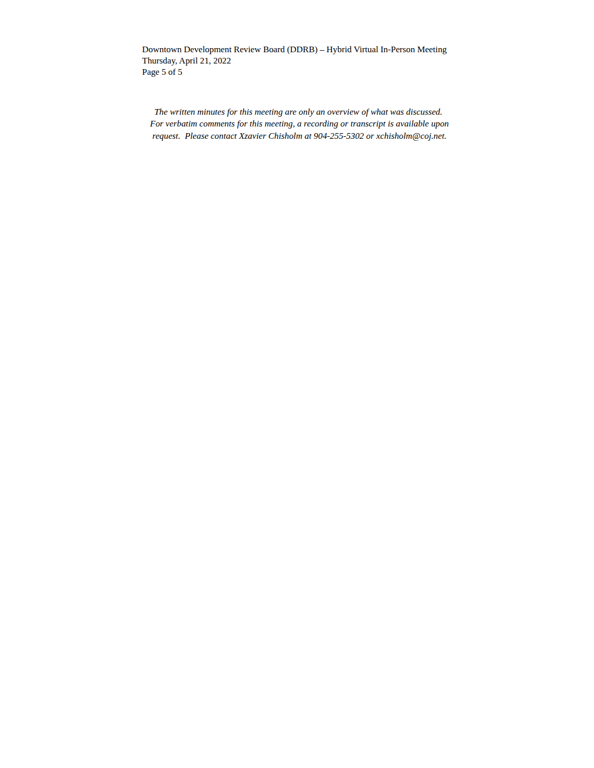Downtown Development Review Board (DDRB) – Hybrid Virtual In-Person Meeting
Thursday, April 21, 2022
Page 5 of 5
The written minutes for this meeting are only an overview of what was discussed. For verbatim comments for this meeting, a recording or transcript is available upon request. Please contact Xzavier Chisholm at 904-255-5302 or xchisholm@coj.net.